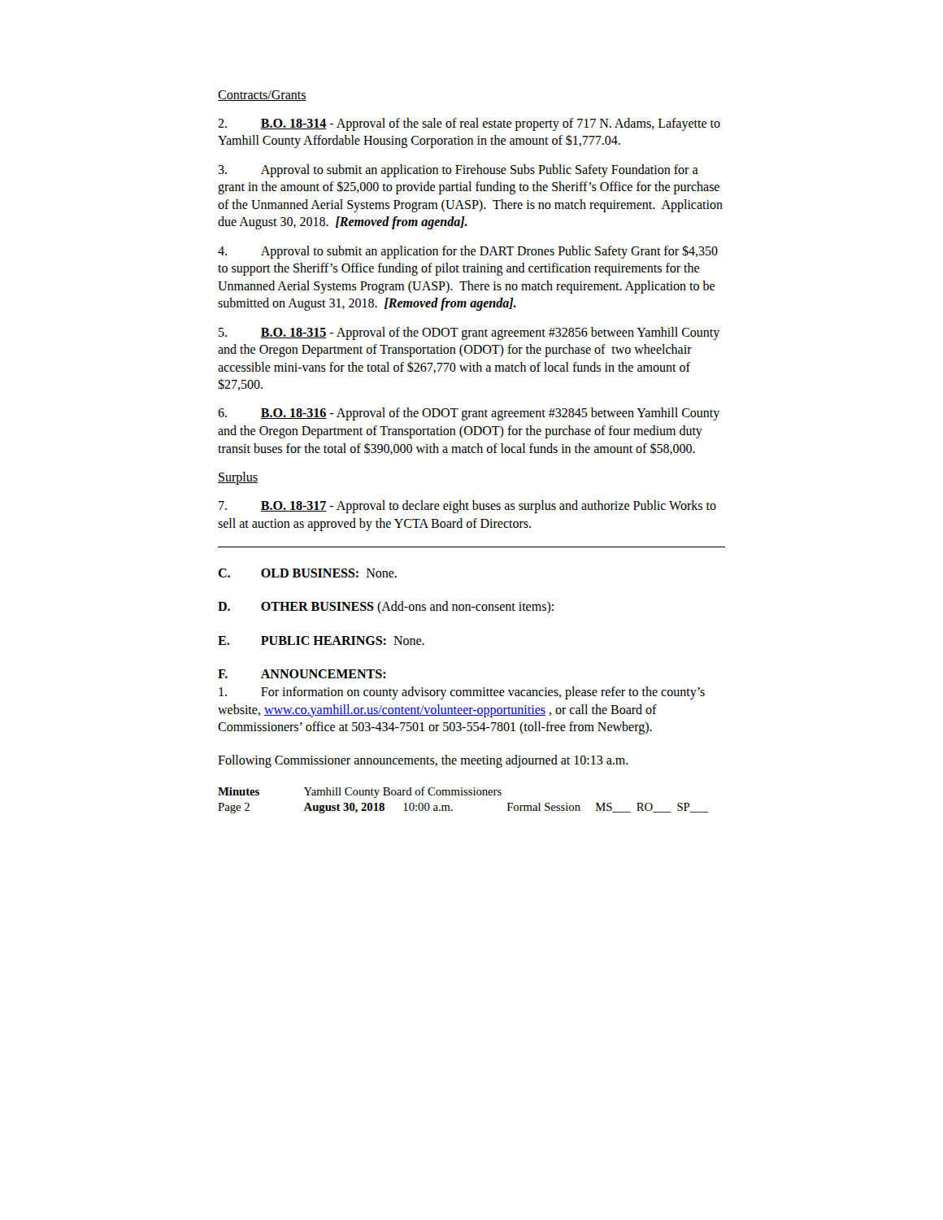Contracts/Grants
2. B.O. 18-314 - Approval of the sale of real estate property of 717 N. Adams, Lafayette to Yamhill County Affordable Housing Corporation in the amount of $1,777.04.
3. Approval to submit an application to Firehouse Subs Public Safety Foundation for a grant in the amount of $25,000 to provide partial funding to the Sheriff’s Office for the purchase of the Unmanned Aerial Systems Program (UASP). There is no match requirement. Application due August 30, 2018. [Removed from agenda].
4. Approval to submit an application for the DART Drones Public Safety Grant for $4,350 to support the Sheriff’s Office funding of pilot training and certification requirements for the Unmanned Aerial Systems Program (UASP). There is no match requirement. Application to be submitted on August 31, 2018. [Removed from agenda].
5. B.O. 18-315 - Approval of the ODOT grant agreement #32856 between Yamhill County and the Oregon Department of Transportation (ODOT) for the purchase of two wheelchair accessible mini-vans for the total of $267,770 with a match of local funds in the amount of $27,500.
6. B.O. 18-316 - Approval of the ODOT grant agreement #32845 between Yamhill County and the Oregon Department of Transportation (ODOT) for the purchase of four medium duty transit buses for the total of $390,000 with a match of local funds in the amount of $58,000.
Surplus
7. B.O. 18-317 - Approval to declare eight buses as surplus and authorize Public Works to sell at auction as approved by the YCTA Board of Directors.
C. OLD BUSINESS: None.
D. OTHER BUSINESS (Add-ons and non-consent items):
E. PUBLIC HEARINGS: None.
F. ANNOUNCEMENTS:
1. For information on county advisory committee vacancies, please refer to the county’s website, www.co.yamhill.or.us/content/volunteer-opportunities , or call the Board of Commissioners’ office at 503-434-7501 or 503-554-7801 (toll-free from Newberg).
Following Commissioner announcements, the meeting adjourned at 10:13 a.m.
| Minutes | Yamhill County Board of Commissioners | |
| Page 2 | August 30, 2018 10:00 a.m. | Formal Session MS___ RO___ SP___ |